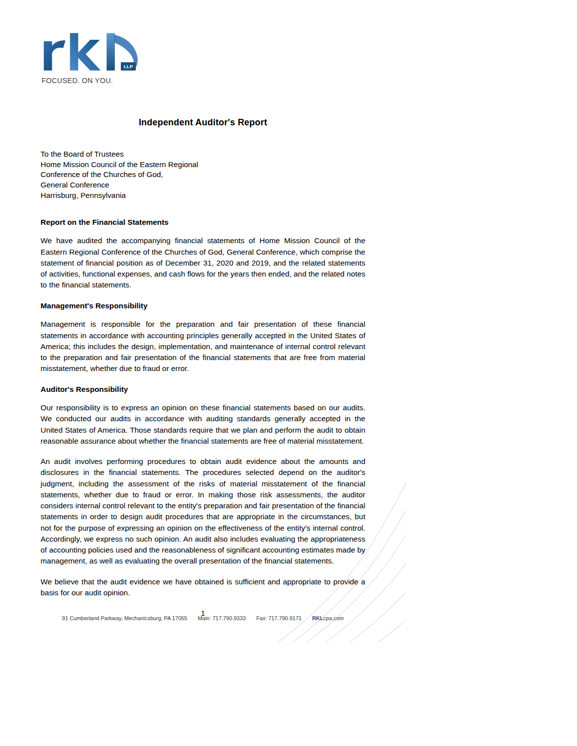LLP FOCUSED. ON YOU.
Independent Auditor's Report
To the Board of Trustees
Home Mission Council of the Eastern Regional
Conference of the Churches of God,
General Conference
Harrisburg, Pennsylvania
Report on the Financial Statements
We have audited the accompanying financial statements of Home Mission Council of the Eastern Regional Conference of the Churches of God, General Conference, which comprise the statement of financial position as of December 31, 2020 and 2019, and the related statements of activities, functional expenses, and cash flows for the years then ended, and the related notes to the financial statements.
Management's Responsibility
Management is responsible for the preparation and fair presentation of these financial statements in accordance with accounting principles generally accepted in the United States of America; this includes the design, implementation, and maintenance of internal control relevant to the preparation and fair presentation of the financial statements that are free from material misstatement, whether due to fraud or error.
Auditor's Responsibility
Our responsibility is to express an opinion on these financial statements based on our audits. We conducted our audits in accordance with auditing standards generally accepted in the United States of America. Those standards require that we plan and perform the audit to obtain reasonable assurance about whether the financial statements are free of material misstatement.
An audit involves performing procedures to obtain audit evidence about the amounts and disclosures in the financial statements. The procedures selected depend on the auditor's judgment, including the assessment of the risks of material misstatement of the financial statements, whether due to fraud or error. In making those risk assessments, the auditor considers internal control relevant to the entity's preparation and fair presentation of the financial statements in order to design audit procedures that are appropriate in the circumstances, but not for the purpose of expressing an opinion on the effectiveness of the entity's internal control. Accordingly, we express no such opinion. An audit also includes evaluating the appropriateness of accounting policies used and the reasonableness of significant accounting estimates made by management, as well as evaluating the overall presentation of the financial statements.
We believe that the audit evidence we have obtained is sufficient and appropriate to provide a basis for our audit opinion.
1
91 Cumberland Parkway, Mechanicsburg, PA 17055 Main: 717.790.9333 Fax: 717.790.9171 RKLcpa.com